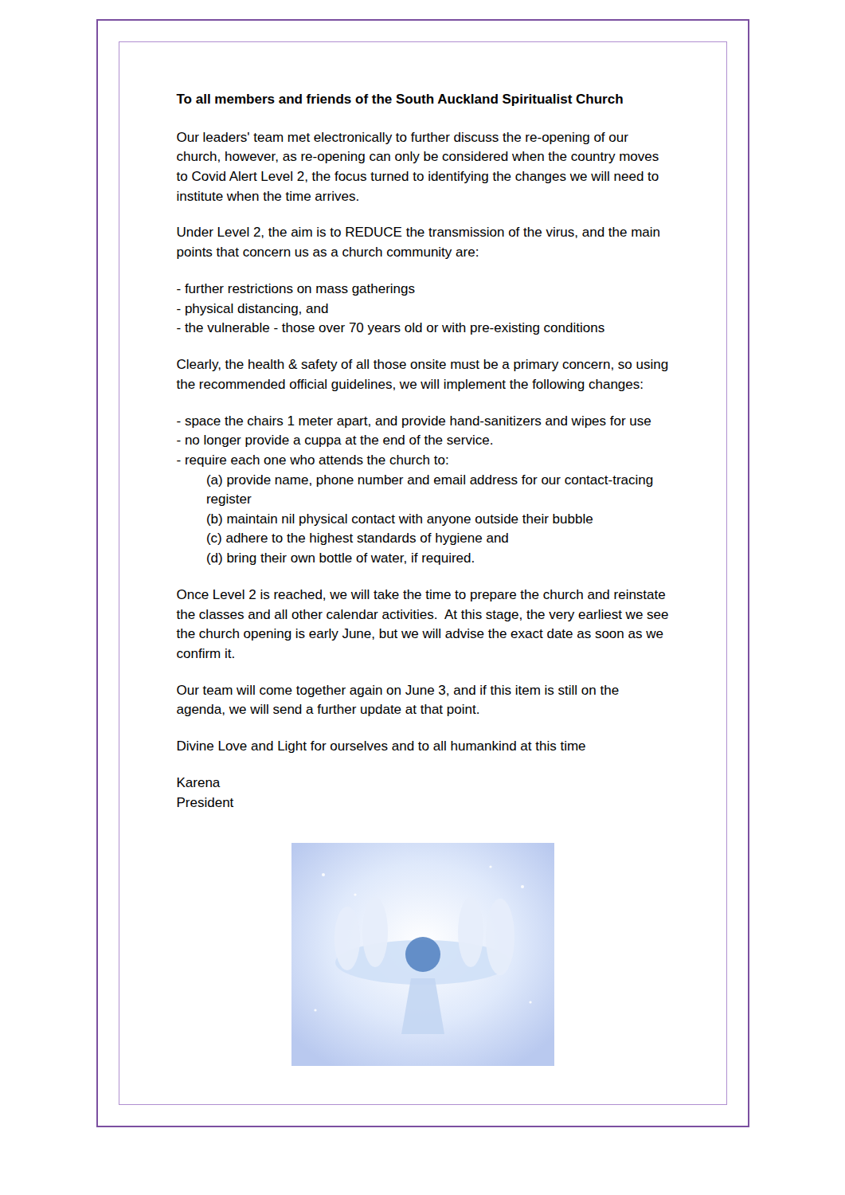To all members and friends of the South Auckland Spiritualist Church
Our leaders' team met electronically to further discuss the re-opening of our church, however, as re-opening can only be considered when the country moves to Covid Alert Level 2, the focus turned to identifying the changes we will need to institute when the time arrives.
Under Level 2, the aim is to REDUCE the transmission of the virus, and the main points that concern us as a church community are:
further restrictions on mass gatherings
physical distancing, and
the vulnerable - those over 70 years old or with pre-existing conditions
Clearly, the health & safety of all those onsite must be a primary concern, so using the recommended official guidelines, we will implement the following changes:
space the chairs 1 meter apart, and provide hand-sanitizers and wipes for use
no longer provide a cuppa at the end of the service.
require each one who attends the church to:
(a) provide name, phone number and email address for our contact-tracing register
(b) maintain nil physical contact with anyone outside their bubble
(c) adhere to the highest standards of hygiene and
(d) bring their own bottle of water, if required.
Once Level 2 is reached, we will take the time to prepare the church and reinstate the classes and all other calendar activities. At this stage, the very earliest we see the church opening is early June, but we will advise the exact date as soon as we confirm it.
Our team will come together again on June 3, and if this item is still on the agenda, we will send a further update at that point.
Divine Love and Light for ourselves and to all humankind at this time
Karena President